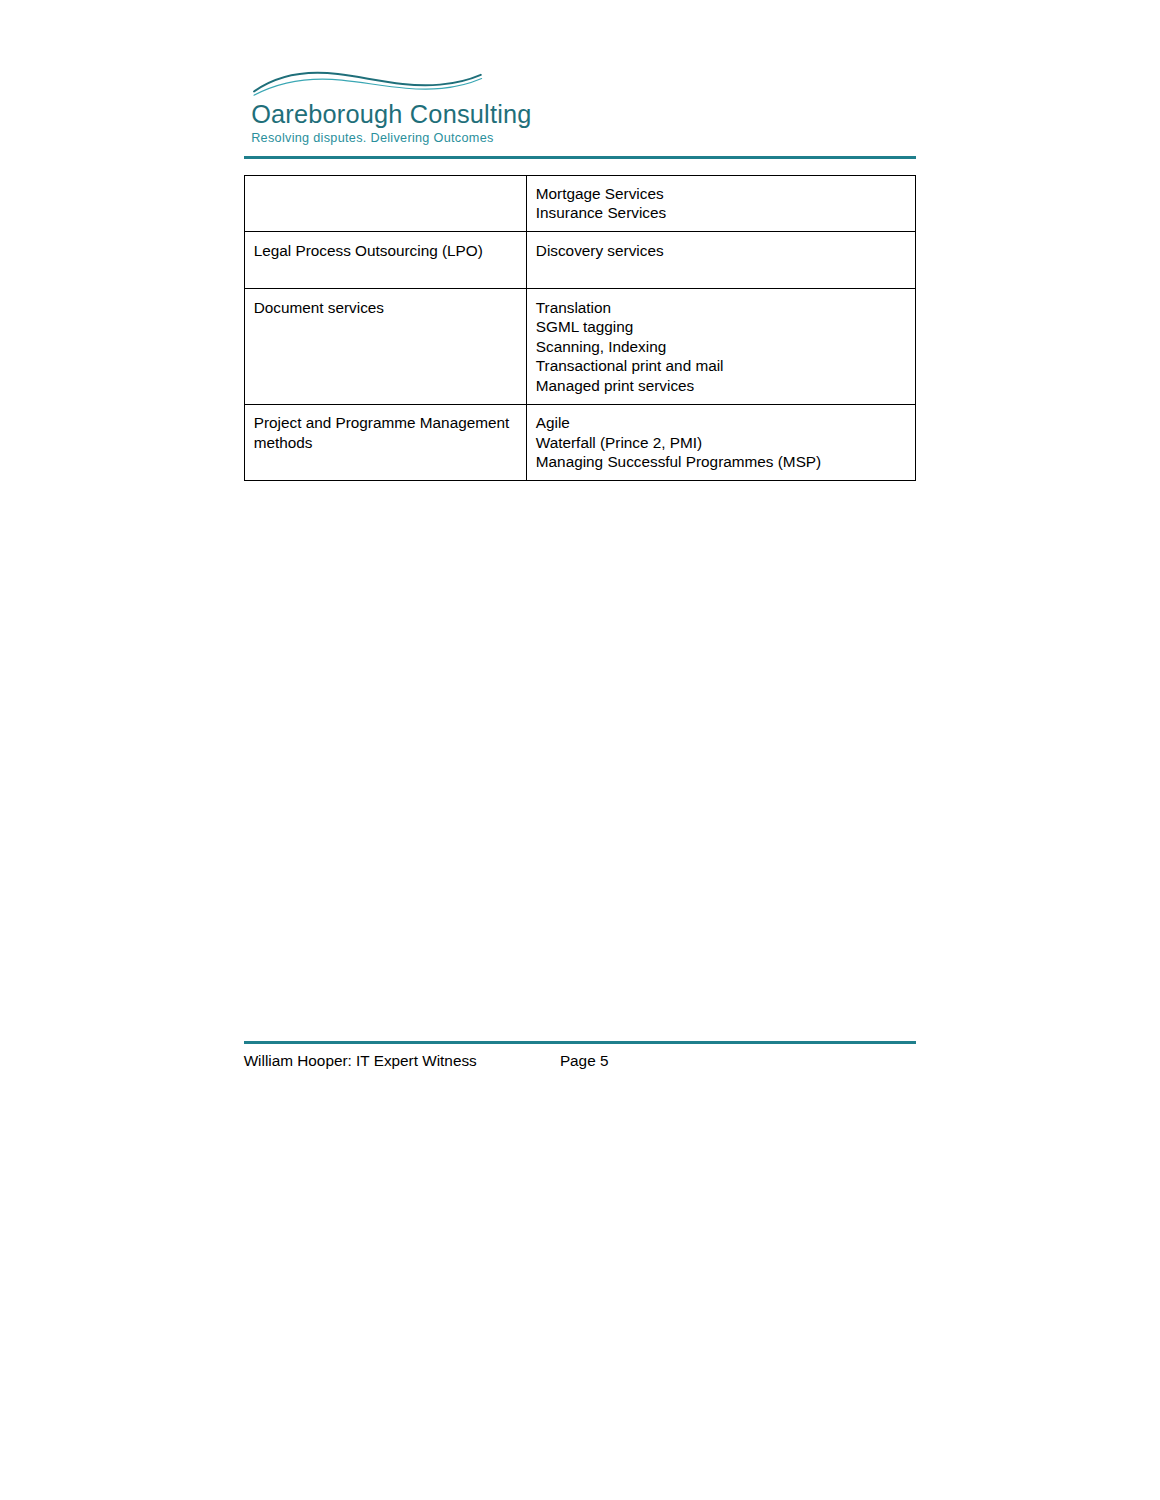Oareborough Consulting
Resolving disputes. Delivering Outcomes
| | Mortgage Services Insurance Services |
| Legal Process Outsourcing (LPO) | Discovery services |
| Document services | Translation SGML tagging Scanning, Indexing Transactional print and mail Managed print services |
| Project and Programme Management methods | Agile Waterfall (Prince 2, PMI) Managing Successful Programmes (MSP) |
William Hooper: IT Expert Witness Page 5